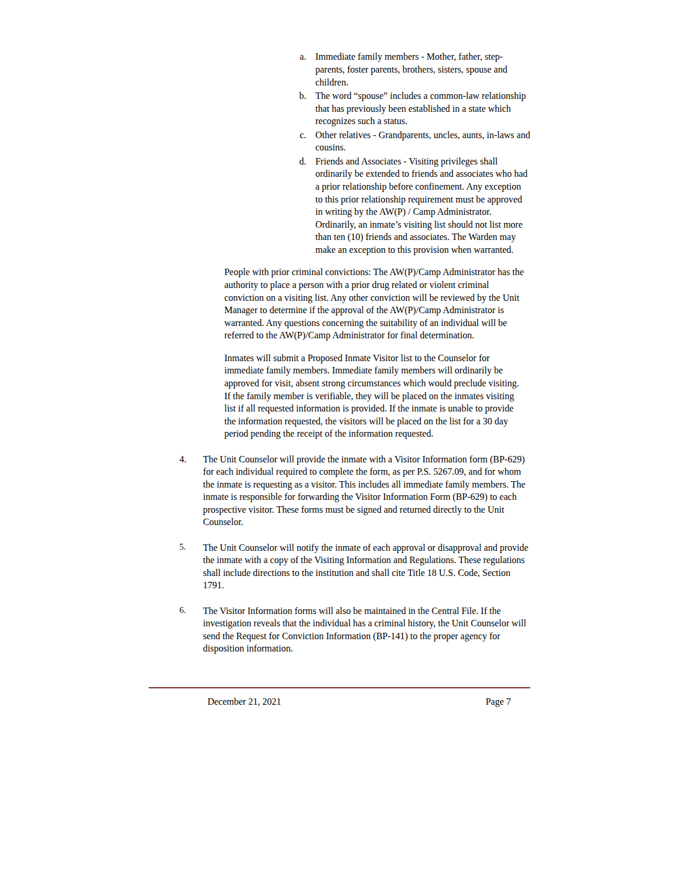Immediate family members - Mother, father, step-parents, foster parents, brothers, sisters, spouse and children.
The word “spouse” includes a common-law relationship that has previously been established in a state which recognizes such a status.
Other relatives - Grandparents, uncles, aunts, in-laws and cousins.
Friends and Associates - Visiting privileges shall ordinarily be extended to friends and associates who had a prior relationship before confinement. Any exception to this prior relationship requirement must be approved in writing by the AW(P) / Camp Administrator. Ordinarily, an inmate’s visiting list should not list more than ten (10) friends and associates. The Warden may make an exception to this provision when warranted.
People with prior criminal convictions: The AW(P)/Camp Administrator has the authority to place a person with a prior drug related or violent criminal conviction on a visiting list. Any other conviction will be reviewed by the Unit Manager to determine if the approval of the AW(P)/Camp Administrator is warranted. Any questions concerning the suitability of an individual will be referred to the AW(P)/Camp Administrator for final determination.
Inmates will submit a Proposed Inmate Visitor list to the Counselor for immediate family members. Immediate family members will ordinarily be approved for visit, absent strong circumstances which would preclude visiting. If the family member is verifiable, they will be placed on the inmates visiting list if all requested information is provided. If the inmate is unable to provide the information requested, the visitors will be placed on the list for a 30 day period pending the receipt of the information requested.
The Unit Counselor will provide the inmate with a Visitor Information form (BP-629) for each individual required to complete the form, as per P.S. 5267.09, and for whom the inmate is requesting as a visitor. This includes all immediate family members. The inmate is responsible for forwarding the Visitor Information Form (BP-629) to each prospective visitor. These forms must be signed and returned directly to the Unit Counselor.
The Unit Counselor will notify the inmate of each approval or disapproval and provide the inmate with a copy of the Visiting Information and Regulations. These regulations shall include directions to the institution and shall cite Title 18 U.S. Code, Section 1791.
The Visitor Information forms will also be maintained in the Central File. If the investigation reveals that the individual has a criminal history, the Unit Counselor will send the Request for Conviction Information (BP-141) to the proper agency for disposition information.
December 21, 2021 Page 7